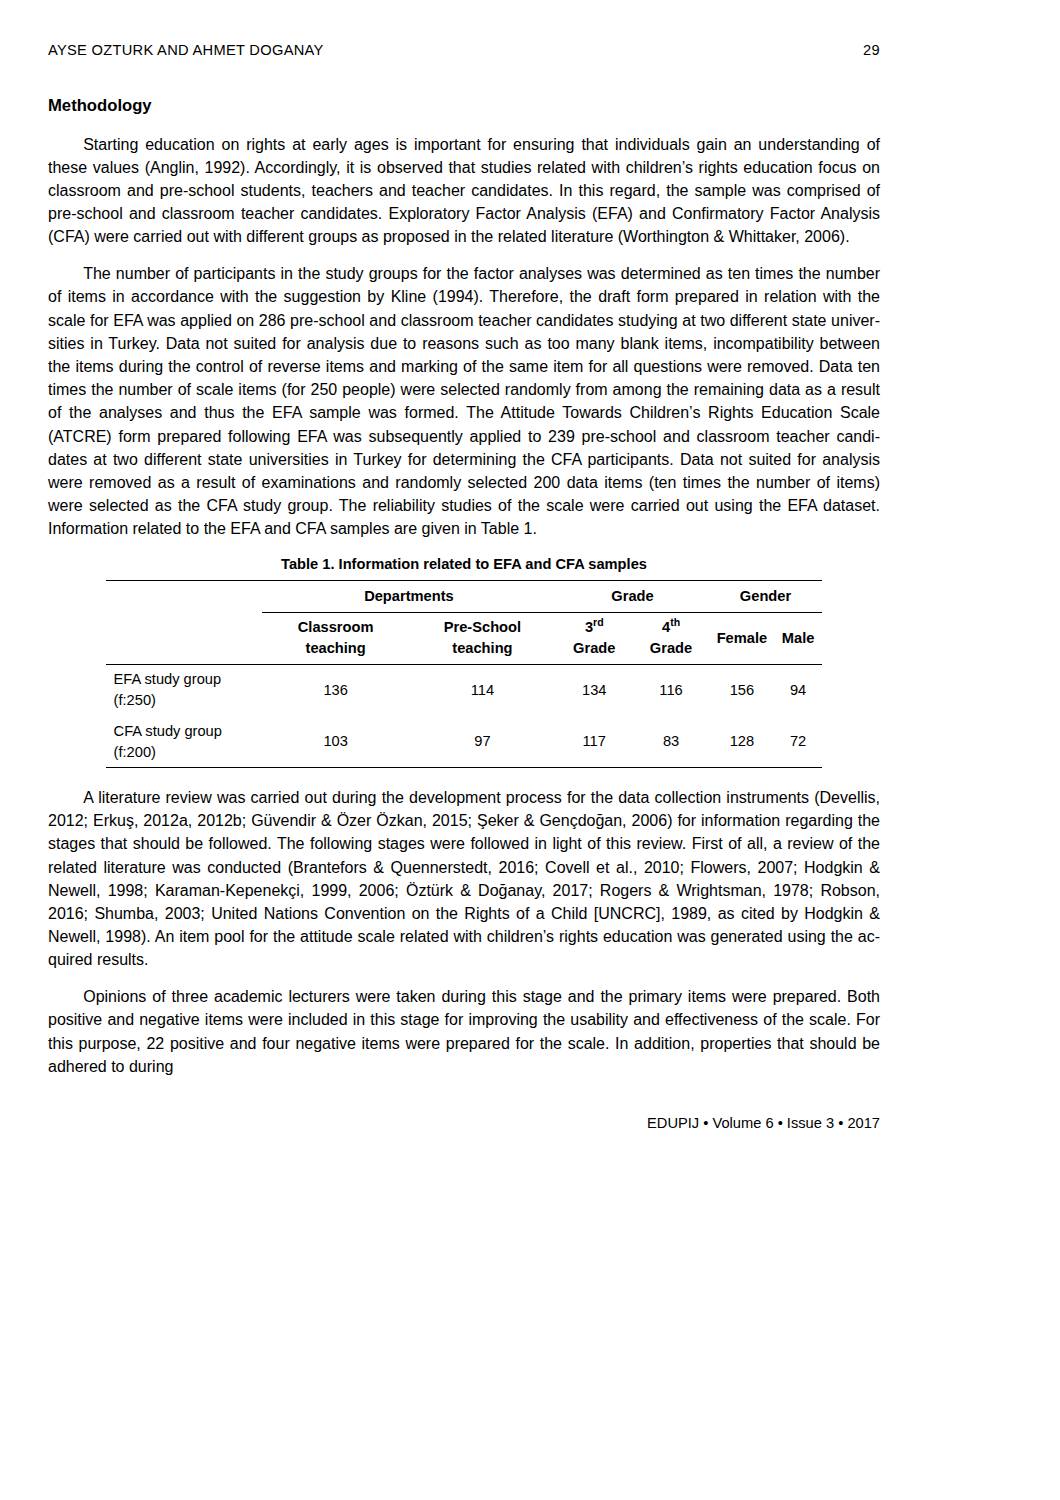Ayse Ozturk and Ahmet Doganay 29
Methodology
Starting education on rights at early ages is important for ensuring that individuals gain an understanding of these values (Anglin, 1992). Accordingly, it is observed that studies related with children’s rights education focus on classroom and pre-school students, teachers and teacher candidates. In this regard, the sample was comprised of pre-school and classroom teacher candidates. Exploratory Factor Analysis (EFA) and Confirmatory Factor Analysis (CFA) were carried out with different groups as proposed in the related literature (Worthington & Whittaker, 2006).
The number of participants in the study groups for the factor analyses was determined as ten times the number of items in accordance with the suggestion by Kline (1994). Therefore, the draft form prepared in relation with the scale for EFA was applied on 286 pre-school and classroom teacher candidates studying at two different state universities in Turkey. Data not suited for analysis due to reasons such as too many blank items, incompatibility between the items during the control of reverse items and marking of the same item for all questions were removed. Data ten times the number of scale items (for 250 people) were selected randomly from among the remaining data as a result of the analyses and thus the EFA sample was formed. The Attitude Towards Children’s Rights Education Scale (ATCRE) form prepared following EFA was subsequently applied to 239 pre-school and classroom teacher candidates at two different state universities in Turkey for determining the CFA participants. Data not suited for analysis were removed as a result of examinations and randomly selected 200 data items (ten times the number of items) were selected as the CFA study group. The reliability studies of the scale were carried out using the EFA dataset. Information related to the EFA and CFA samples are given in Table 1.
Table 1. Information related to EFA and CFA samples
| | Departments | Grade | Gender |
| --- | --- | --- | --- |
| Classroom teaching | Pre-School teaching | 3 rd Grade | 4 th Grade | Female | Male |
| EFA study group (f:250) | 136 | 114 | 134 | 116 | 156 | 94 |
| CFA study group (f:200) | 103 | 97 | 117 | 83 | 128 | 72 |
A literature review was carried out during the development process for the data collection instruments (Devellis, 2012; Erkuş, 2012a, 2012b; Güvendir & Özer Özkan, 2015; Şeker & Gençdoğan, 2006) for information regarding the stages that should be followed. The following stages were followed in light of this review. First of all, a review of the related literature was conducted (Brantefors & Quennerstedt, 2016; Covell et al., 2010; Flowers, 2007; Hodgkin & Newell, 1998; Karaman-Kepenekçi, 1999, 2006; Öztürk & Doğanay, 2017; Rogers & Wrightsman, 1978; Robson, 2016; Shumba, 2003; United Nations Convention on the Rights of a Child [UNCRC], 1989, as cited by Hodgkin & Newell, 1998). An item pool for the attitude scale related with children’s rights education was generated using the acquired results.
Opinions of three academic lecturers were taken during this stage and the primary items were prepared. Both positive and negative items were included in this stage for improving the usability and effectiveness of the scale. For this purpose, 22 positive and four negative items were prepared for the scale. In addition, properties that should be adhered to during
EDUPIJ • Volume 6 • Issue 3 • 2017